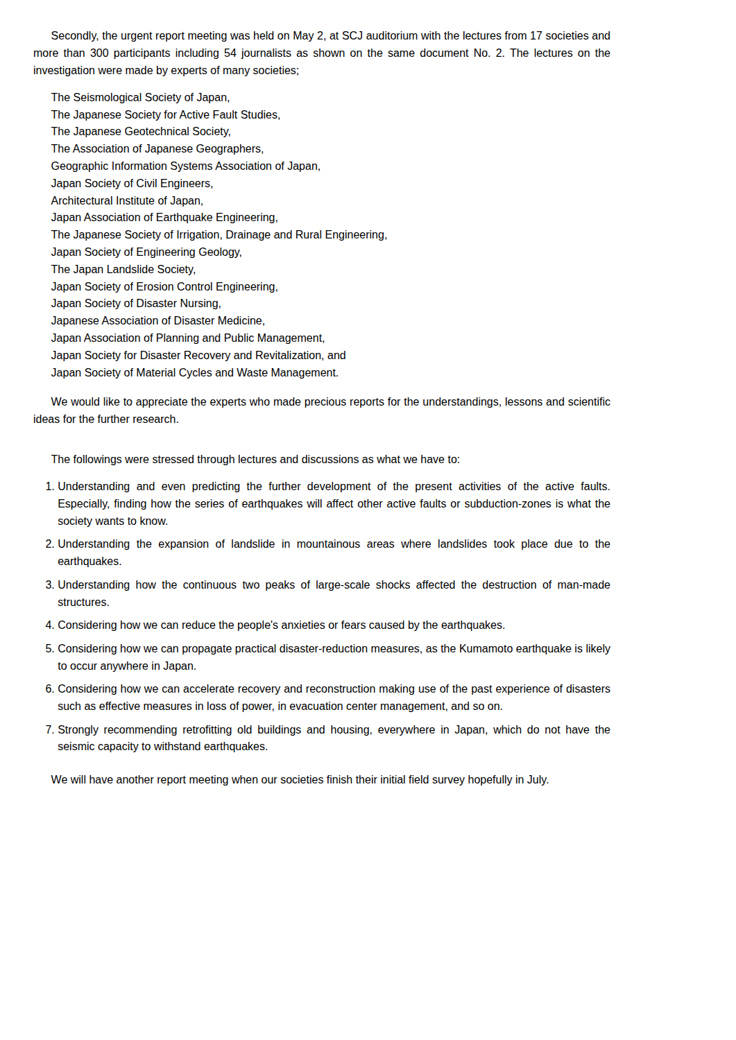Secondly, the urgent report meeting was held on May 2, at SCJ auditorium with the lectures from 17 societies and more than 300 participants including 54 journalists as shown on the same document No. 2. The lectures on the investigation were made by experts of many societies;
The Seismological Society of Japan,
The Japanese Society for Active Fault Studies,
The Japanese Geotechnical Society,
The Association of Japanese Geographers,
Geographic Information Systems Association of Japan,
Japan Society of Civil Engineers,
Architectural Institute of Japan,
Japan Association of Earthquake Engineering,
The Japanese Society of Irrigation, Drainage and Rural Engineering,
Japan Society of Engineering Geology,
The Japan Landslide Society,
Japan Society of Erosion Control Engineering,
Japan Society of Disaster Nursing,
Japanese Association of Disaster Medicine,
Japan Association of Planning and Public Management,
Japan Society for Disaster Recovery and Revitalization, and
Japan Society of Material Cycles and Waste Management.
We would like to appreciate the experts who made precious reports for the understandings, lessons and scientific ideas for the further research.
The followings were stressed through lectures and discussions as what we have to:
Understanding and even predicting the further development of the present activities of the active faults. Especially, finding how the series of earthquakes will affect other active faults or subduction-zones is what the society wants to know.
Understanding the expansion of landslide in mountainous areas where landslides took place due to the earthquakes.
Understanding how the continuous two peaks of large-scale shocks affected the destruction of man-made structures.
Considering how we can reduce the people's anxieties or fears caused by the earthquakes.
Considering how we can propagate practical disaster-reduction measures, as the Kumamoto earthquake is likely to occur anywhere in Japan.
Considering how we can accelerate recovery and reconstruction making use of the past experience of disasters such as effective measures in loss of power, in evacuation center management, and so on.
Strongly recommending retrofitting old buildings and housing, everywhere in Japan, which do not have the seismic capacity to withstand earthquakes.
We will have another report meeting when our societies finish their initial field survey hopefully in July.